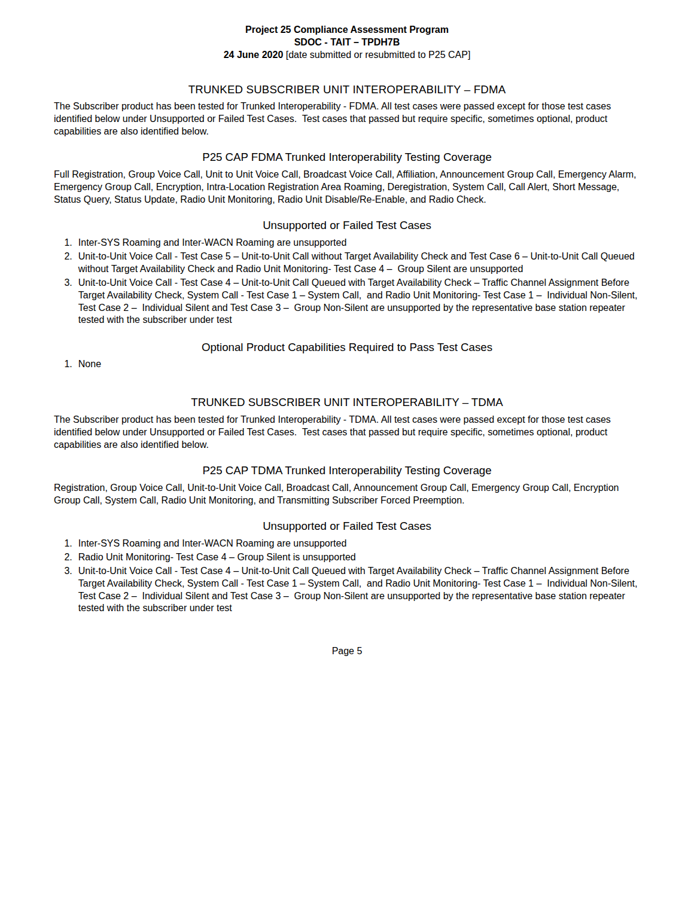Project 25 Compliance Assessment Program SDOC - TAIT – TPDH7B 24 June 2020 [date submitted or resubmitted to P25 CAP]
TRUNKED SUBSCRIBER UNIT INTEROPERABILITY – FDMA
The Subscriber product has been tested for Trunked Interoperability - FDMA. All test cases were passed except for those test cases identified below under Unsupported or Failed Test Cases. Test cases that passed but require specific, sometimes optional, product capabilities are also identified below.
P25 CAP FDMA Trunked Interoperability Testing Coverage
Full Registration, Group Voice Call, Unit to Unit Voice Call, Broadcast Voice Call, Affiliation, Announcement Group Call, Emergency Alarm, Emergency Group Call, Encryption, Intra-Location Registration Area Roaming, Deregistration, System Call, Call Alert, Short Message, Status Query, Status Update, Radio Unit Monitoring, Radio Unit Disable/Re-Enable, and Radio Check.
Unsupported or Failed Test Cases
Inter-SYS Roaming and Inter-WACN Roaming are unsupported
Unit-to-Unit Voice Call - Test Case 5 – Unit-to-Unit Call without Target Availability Check and Test Case 6 – Unit-to-Unit Call Queued without Target Availability Check and Radio Unit Monitoring- Test Case 4 – Group Silent are unsupported
Unit-to-Unit Voice Call - Test Case 4 – Unit-to-Unit Call Queued with Target Availability Check – Traffic Channel Assignment Before Target Availability Check, System Call - Test Case 1 – System Call, and Radio Unit Monitoring- Test Case 1 – Individual Non-Silent, Test Case 2 – Individual Silent and Test Case 3 – Group Non-Silent are unsupported by the representative base station repeater tested with the subscriber under test
Optional Product Capabilities Required to Pass Test Cases
None
TRUNKED SUBSCRIBER UNIT INTEROPERABILITY – TDMA
The Subscriber product has been tested for Trunked Interoperability - TDMA. All test cases were passed except for those test cases identified below under Unsupported or Failed Test Cases. Test cases that passed but require specific, sometimes optional, product capabilities are also identified below.
P25 CAP TDMA Trunked Interoperability Testing Coverage
Registration, Group Voice Call, Unit-to-Unit Voice Call, Broadcast Call, Announcement Group Call, Emergency Group Call, Encryption Group Call, System Call, Radio Unit Monitoring, and Transmitting Subscriber Forced Preemption.
Unsupported or Failed Test Cases
Inter-SYS Roaming and Inter-WACN Roaming are unsupported
Radio Unit Monitoring- Test Case 4 – Group Silent is unsupported
Unit-to-Unit Voice Call - Test Case 4 – Unit-to-Unit Call Queued with Target Availability Check – Traffic Channel Assignment Before Target Availability Check, System Call - Test Case 1 – System Call, and Radio Unit Monitoring- Test Case 1 – Individual Non-Silent, Test Case 2 – Individual Silent and Test Case 3 – Group Non-Silent are unsupported by the representative base station repeater tested with the subscriber under test
Page 5